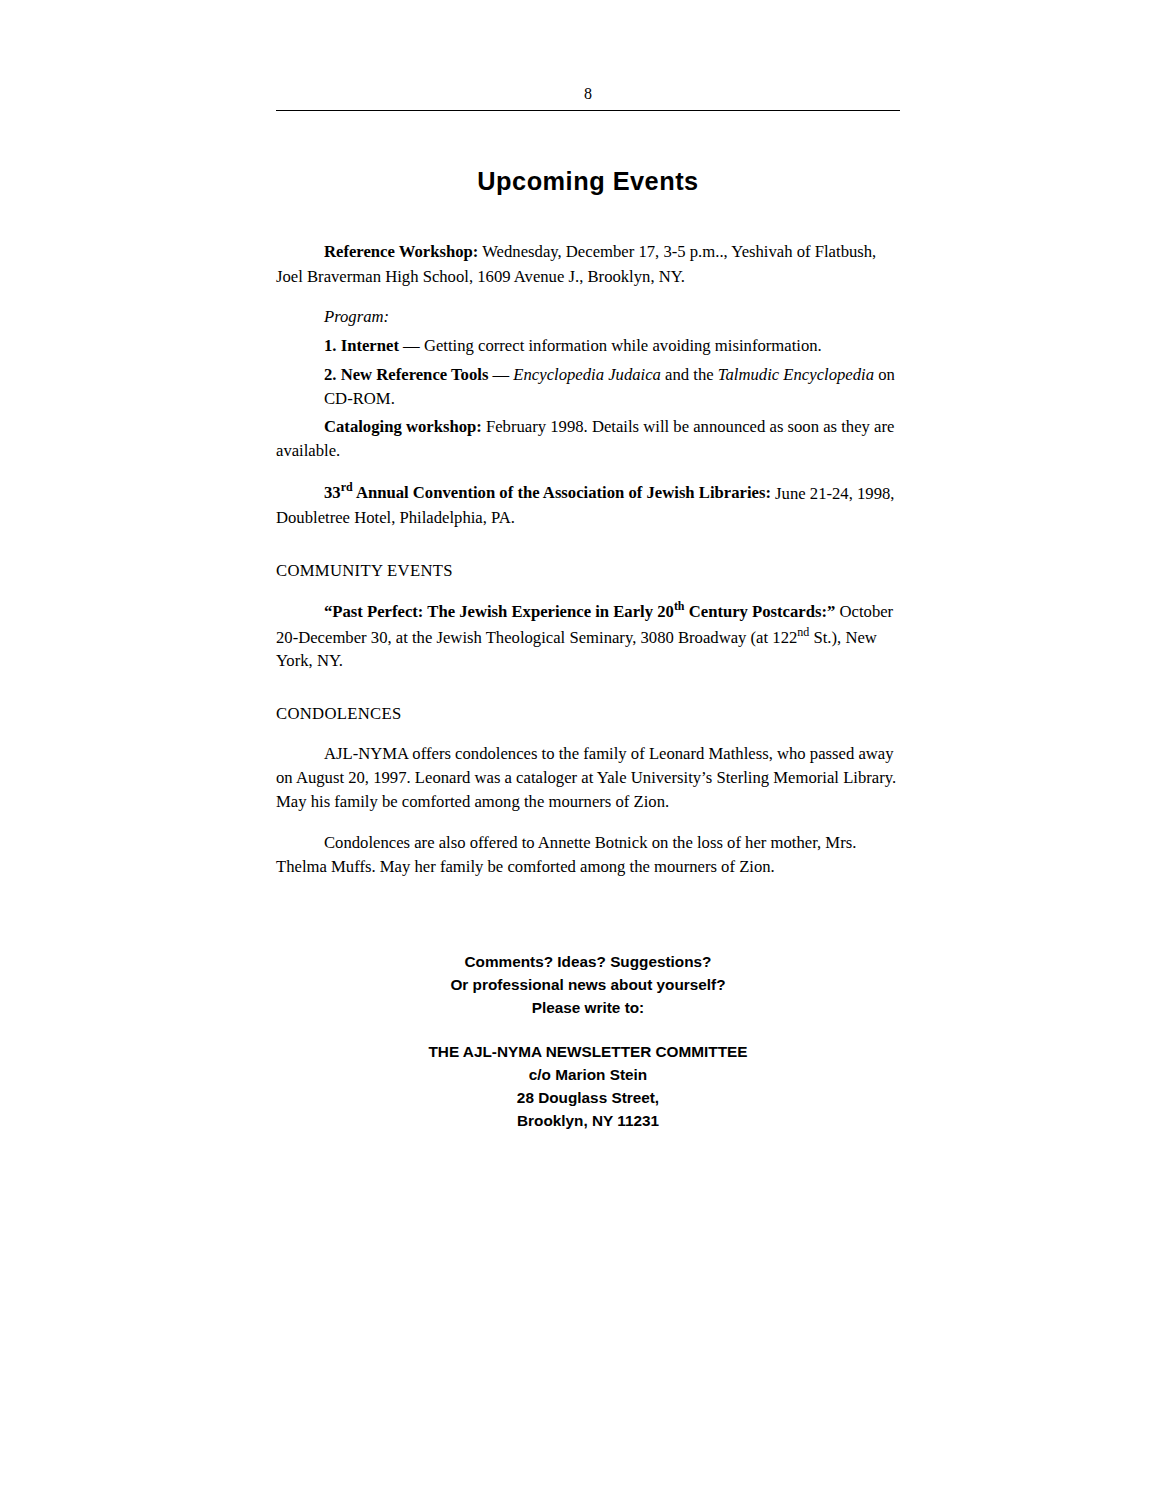8
Upcoming Events
Reference Workshop: Wednesday, December 17, 3-5 p.m.., Yeshivah of Flatbush, Joel Braverman High School, 1609 Avenue J., Brooklyn, NY.
Program:
1. Internet — Getting correct information while avoiding misinformation.
2. New Reference Tools — Encyclopedia Judaica and the Talmudic Encyclopedia on CD-ROM.
Cataloging workshop: February 1998. Details will be announced as soon as they are available.
33rd Annual Convention of the Association of Jewish Libraries: June 21-24, 1998, Doubletree Hotel, Philadelphia, PA.
COMMUNITY EVENTS
“Past Perfect: The Jewish Experience in Early 20th Century Postcards:” October 20-December 30, at the Jewish Theological Seminary, 3080 Broadway (at 122nd St.), New York, NY.
CONDOLENCES
AJL-NYMA offers condolences to the family of Leonard Mathless, who passed away on August 20, 1997. Leonard was a cataloger at Yale University’s Sterling Memorial Library. May his family be comforted among the mourners of Zion.
Condolences are also offered to Annette Botnick on the loss of her mother, Mrs. Thelma Muffs. May her family be comforted among the mourners of Zion.
Comments? Ideas? Suggestions?
Or professional news about yourself?
Please write to:
THE AJL-NYMA NEWSLETTER COMMITTEE
c/o Marion Stein
28 Douglass Street,
Brooklyn, NY 11231